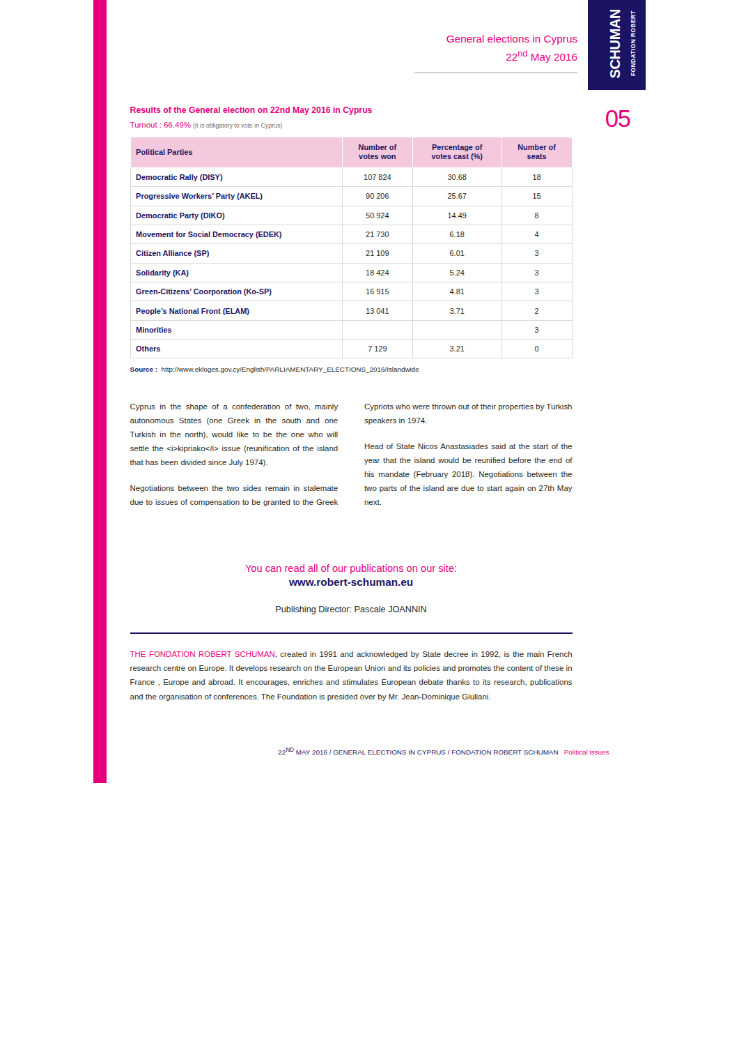FONDATION ROBERT
SCHUMAN
05
General elections in Cyprus
22nd May 2016
Results of the General election on 22nd May 2016 in Cyprus
Turnout : 66.49% (it is obligatory to vote in Cyprus)
| Political Parties | Number of votes won | Percentage of votes cast (%) | Number of seats |
| --- | --- | --- | --- |
| Democratic Rally (DISY) | 107 824 | 30.68 | 18 |
| Progressive Workers’ Party (AKEL) | 90 206 | 25.67 | 15 |
| Democratic Party (DIKO) | 50 924 | 14.49 | 8 |
| Movement for Social Democracy (EDEK) | 21 730 | 6.18 | 4 |
| Citizen Alliance (SP) | 21 109 | 6.01 | 3 |
| Solidarity (KA) | 18 424 | 5.24 | 3 |
| Green-Citizens’ Coorporation (Ko-SP) | 16 915 | 4.81 | 3 |
| People’s National Front (ELAM) | 13 041 | 3.71 | 2 |
| Minorities | | | 3 |
| Others | 7 129 | 3.21 | 0 |
Source : http://www.ekloges.gov.cy/English/PARLIAMENTARY_ELECTIONS_2016/Islandwide
Cyprus in the shape of a confederation of two, mainly autonomous States (one Greek in the south and one Turkish in the north), would like to be the one who will settle the <i>kipriako</i> issue (reunification of the island that has been divided since July 1974).
Negotiations between the two sides remain in stalemate due to issues of compensation to be granted to the Greek Cypriots who were thrown out of their properties by Turkish speakers in 1974.
Head of State Nicos Anastasiades said at the start of the year that the island would be reunified before the end of his mandate (February 2018). Negotiations between the two parts of the island are due to start again on 27th May next.
You can read all of our publications on our site:
www.robert-schuman.eu
Publishing Director: Pascale JOANNIN
THE FONDATION ROBERT SCHUMAN, created in 1991 and acknowledged by State decree in 1992, is the main French research centre on Europe. It develops research on the European Union and its policies and promotes the content of these in France , Europe and abroad. It encourages, enriches and stimulates European debate thanks to its research, publications and the organisation of conferences. The Foundation is presided over by Mr. Jean-Dominique Giuliani.
22ND MAY 2016 / GENERAL ELECTIONS IN CYPRUS / FONDATION ROBERT SCHUMAN Political issues